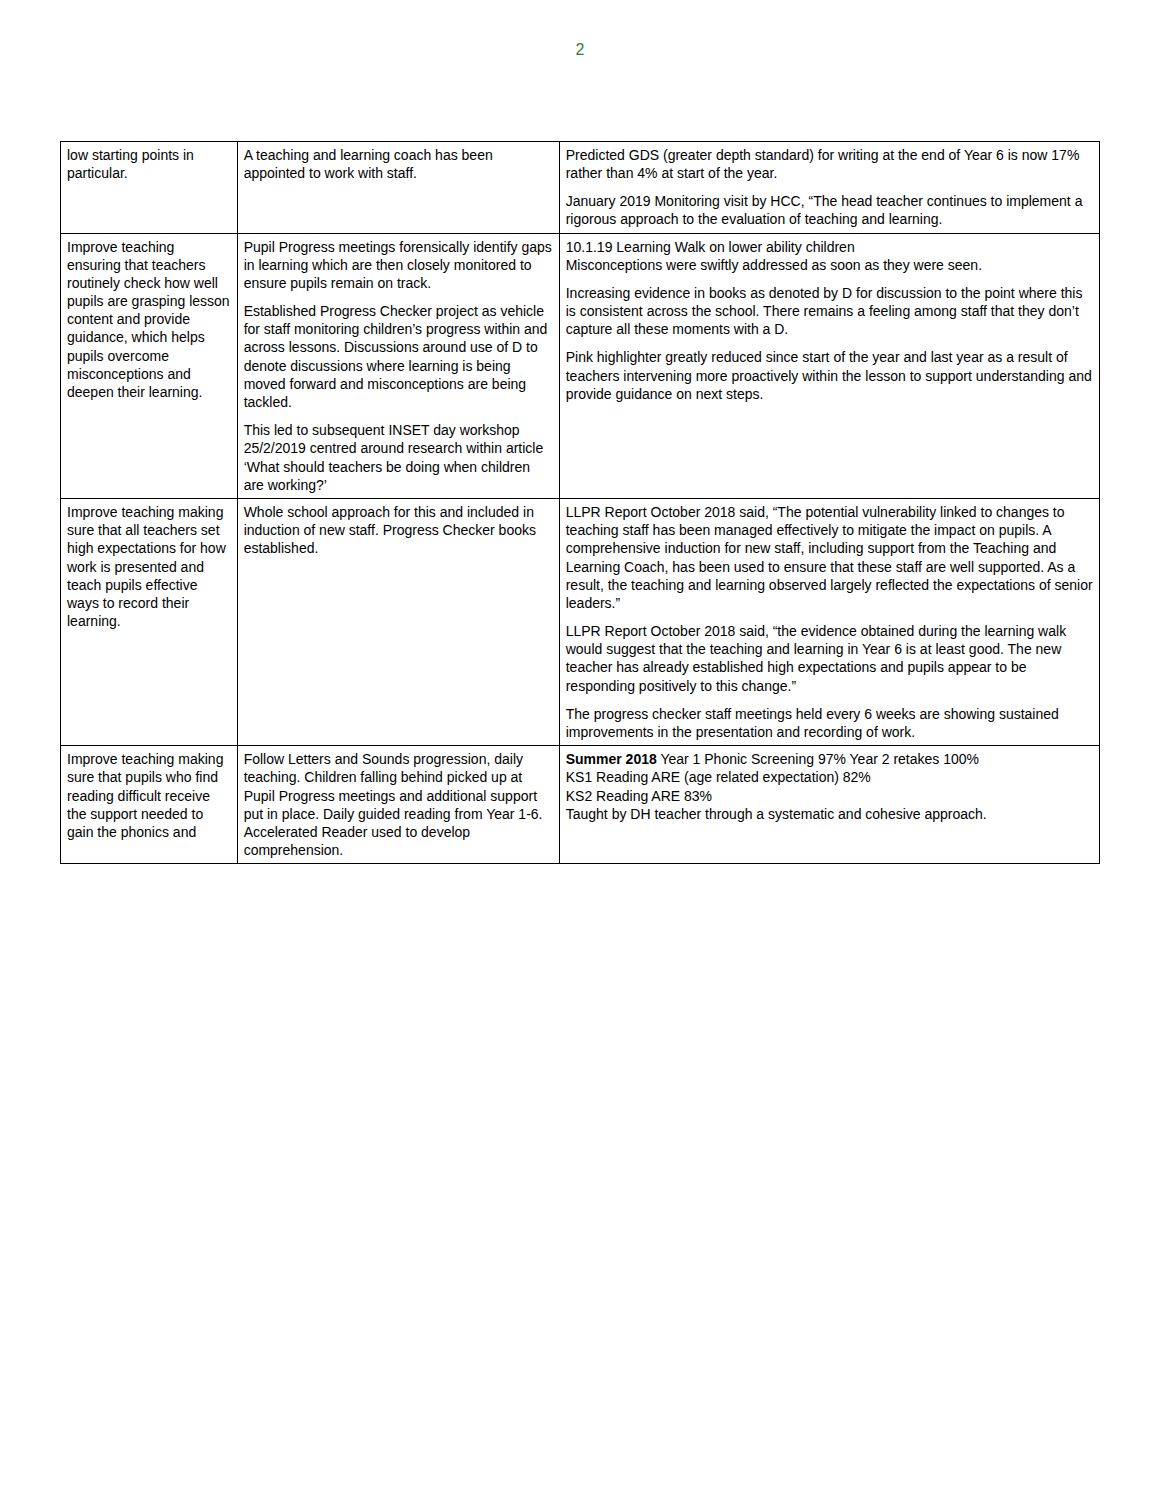2
| low starting points in particular. | A teaching and learning coach has been appointed to work with staff. | Predicted GDS (greater depth standard) for writing at the end of Year 6 is now 17% rather than 4% at start of the year. January 2019 Monitoring visit by HCC, “The head teacher continues to implement a rigorous approach to the evaluation of teaching and learning. |
| Improve teaching ensuring that teachers routinely check how well pupils are grasping lesson content and provide guidance, which helps pupils overcome misconceptions and deepen their learning. | Pupil Progress meetings forensically identify gaps in learning which are then closely monitored to ensure pupils remain on track. Established Progress Checker project as vehicle for staff monitoring children’s progress within and across lessons. Discussions around use of D to denote discussions where learning is being moved forward and misconceptions are being tackled. This led to subsequent INSET day workshop 25/2/2019 centred around research within article ‘What should teachers be doing when children are working?’ | 10.1.19 Learning Walk on lower ability children Misconceptions were swiftly addressed as soon as they were seen. Increasing evidence in books as denoted by D for discussion to the point where this is consistent across the school. There remains a feeling among staff that they don’t capture all these moments with a D. Pink highlighter greatly reduced since start of the year and last year as a result of teachers intervening more proactively within the lesson to support understanding and provide guidance on next steps. |
| Improve teaching making sure that all teachers set high expectations for how work is presented and teach pupils effective ways to record their learning. | Whole school approach for this and included in induction of new staff. Progress Checker books established. | LLPR Report October 2018 said, “The potential vulnerability linked to changes to teaching staff has been managed effectively to mitigate the impact on pupils. A comprehensive induction for new staff, including support from the Teaching and Learning Coach, has been used to ensure that these staff are well supported. As a result, the teaching and learning observed largely reflected the expectations of senior leaders.” LLPR Report October 2018 said, “the evidence obtained during the learning walk would suggest that the teaching and learning in Year 6 is at least good. The new teacher has already established high expectations and pupils appear to be responding positively to this change.” The progress checker staff meetings held every 6 weeks are showing sustained improvements in the presentation and recording of work. |
| Improve teaching making sure that pupils who find reading difficult receive the support needed to gain the phonics and | Follow Letters and Sounds progression, daily teaching. Children falling behind picked up at Pupil Progress meetings and additional support put in place. Daily guided reading from Year 1-6. Accelerated Reader used to develop comprehension. | Summer 2018 Year 1 Phonic Screening 97% Year 2 retakes 100% KS1 Reading ARE (age related expectation) 82% KS2 Reading ARE 83% Taught by DH teacher through a systematic and cohesive approach. |